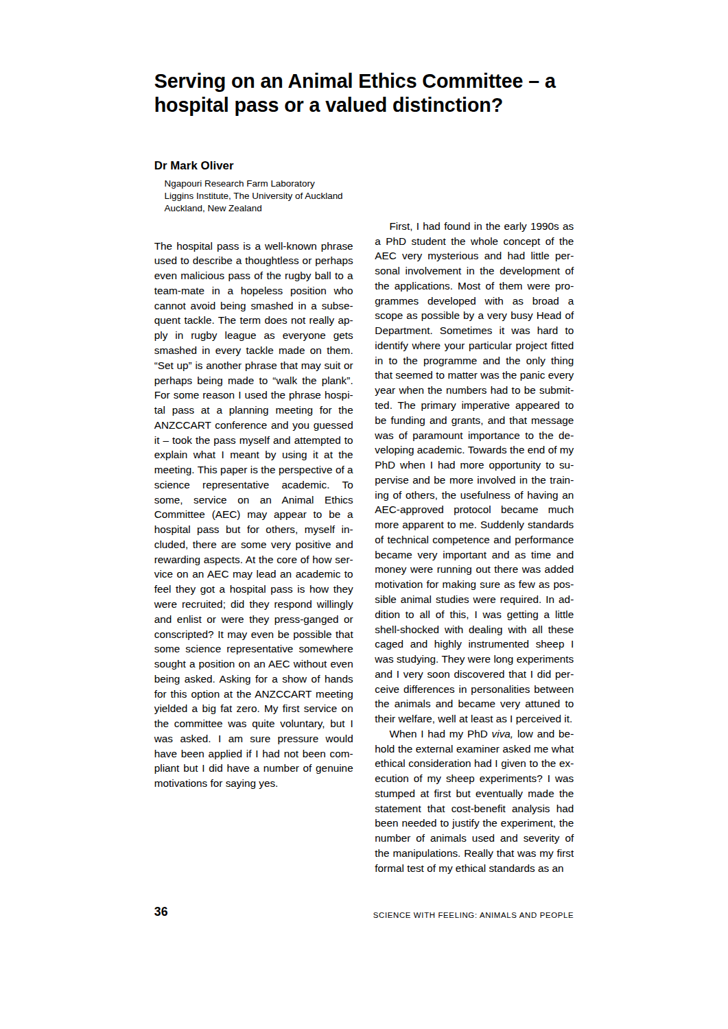Serving on an Animal Ethics Committee – a hospital pass or a valued distinction?
Dr Mark Oliver
Ngapouri Research Farm Laboratory
Liggins Institute, The University of Auckland
Auckland, New Zealand
The hospital pass is a well-known phrase used to describe a thoughtless or perhaps even malicious pass of the rugby ball to a team-mate in a hopeless position who cannot avoid being smashed in a subsequent tackle. The term does not really apply in rugby league as everyone gets smashed in every tackle made on them. “Set up” is another phrase that may suit or perhaps being made to “walk the plank”. For some reason I used the phrase hospital pass at a planning meeting for the ANZCCART conference and you guessed it – took the pass myself and attempted to explain what I meant by using it at the meeting. This paper is the perspective of a science representative academic. To some, service on an Animal Ethics Committee (AEC) may appear to be a hospital pass but for others, myself included, there are some very positive and rewarding aspects. At the core of how service on an AEC may lead an academic to feel they got a hospital pass is how they were recruited; did they respond willingly and enlist or were they press-ganged or conscripted? It may even be possible that some science representative somewhere sought a position on an AEC without even being asked. Asking for a show of hands for this option at the ANZCCART meeting yielded a big fat zero. My first service on the committee was quite voluntary, but I was asked. I am sure pressure would have been applied if I had not been compliant but I did have a number of genuine motivations for saying yes.
First, I had found in the early 1990s as a PhD student the whole concept of the AEC very mysterious and had little personal involvement in the development of the applications. Most of them were programmes developed with as broad a scope as possible by a very busy Head of Department. Sometimes it was hard to identify where your particular project fitted in to the programme and the only thing that seemed to matter was the panic every year when the numbers had to be submitted. The primary imperative appeared to be funding and grants, and that message was of paramount importance to the developing academic. Towards the end of my PhD when I had more opportunity to supervise and be more involved in the training of others, the usefulness of having an AEC-approved protocol became much more apparent to me. Suddenly standards of technical competence and performance became very important and as time and money were running out there was added motivation for making sure as few as possible animal studies were required. In addition to all of this, I was getting a little shell-shocked with dealing with all these caged and highly instrumented sheep I was studying. They were long experiments and I very soon discovered that I did perceive differences in personalities between the animals and became very attuned to their welfare, well at least as I perceived it.
When I had my PhD viva, low and behold the external examiner asked me what ethical consideration had I given to the execution of my sheep experiments? I was stumped at first but eventually made the statement that cost-benefit analysis had been needed to justify the experiment, the number of animals used and severity of the manipulations. Really that was my first formal test of my ethical standards as an
36
Science with Feeling: Animals and People